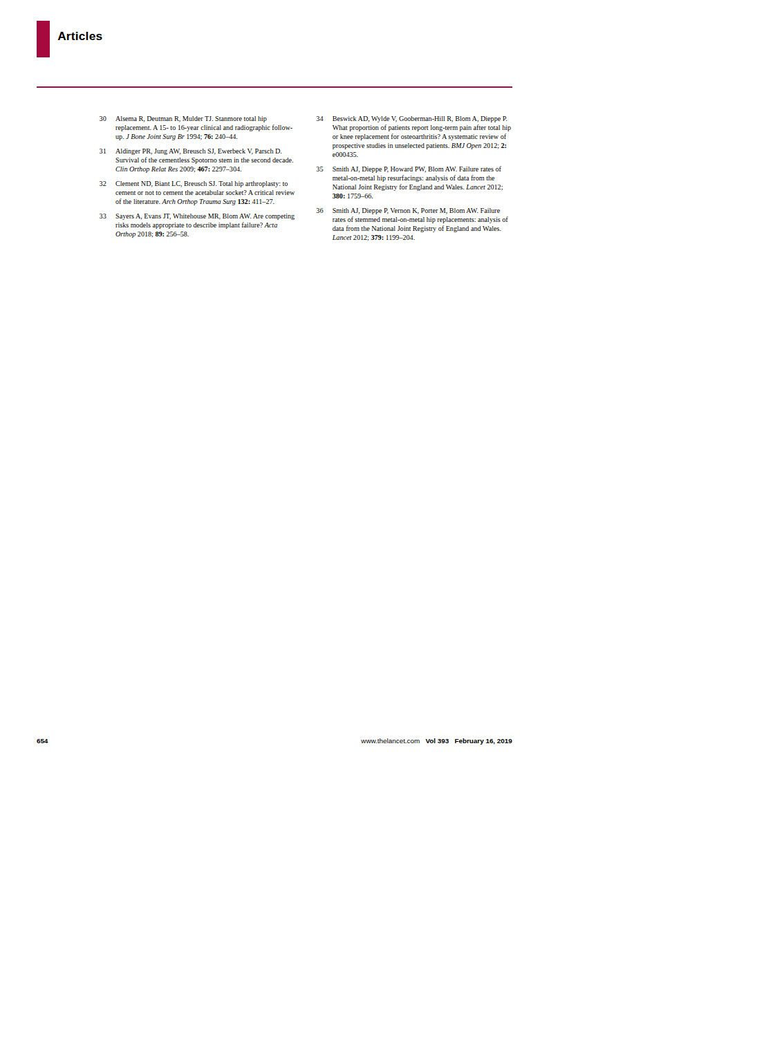Articles
30 Alsema R, Deutman R, Mulder TJ. Stanmore total hip replacement. A 15- to 16-year clinical and radiographic follow-up. J Bone Joint Surg Br 1994; 76: 240–44.
31 Aldinger PR, Jung AW, Breusch SJ, Ewerbeck V, Parsch D. Survival of the cementless Spotorno stem in the second decade. Clin Orthop Relat Res 2009; 467: 2297–304.
32 Clement ND, Biant LC, Breusch SJ. Total hip arthroplasty: to cement or not to cement the acetabular socket? A critical review of the literature. Arch Orthop Trauma Surg 132: 411–27.
33 Sayers A, Evans JT, Whitehouse MR, Blom AW. Are competing risks models appropriate to describe implant failure? Acta Orthop 2018; 89: 256–58.
34 Beswick AD, Wylde V, Gooberman-Hill R, Blom A, Dieppe P. What proportion of patients report long-term pain after total hip or knee replacement for osteoarthritis? A systematic review of prospective studies in unselected patients. BMJ Open 2012; 2: e000435.
35 Smith AJ, Dieppe P, Howard PW, Blom AW. Failure rates of metal-on-metal hip resurfacings: analysis of data from the National Joint Registry for England and Wales. Lancet 2012; 380: 1759–66.
36 Smith AJ, Dieppe P, Vernon K, Porter M, Blom AW. Failure rates of stemmed metal-on-metal hip replacements: analysis of data from the National Joint Registry of England and Wales. Lancet 2012; 379: 1199–204.
654
www.thelancet.com Vol 393 February 16, 2019